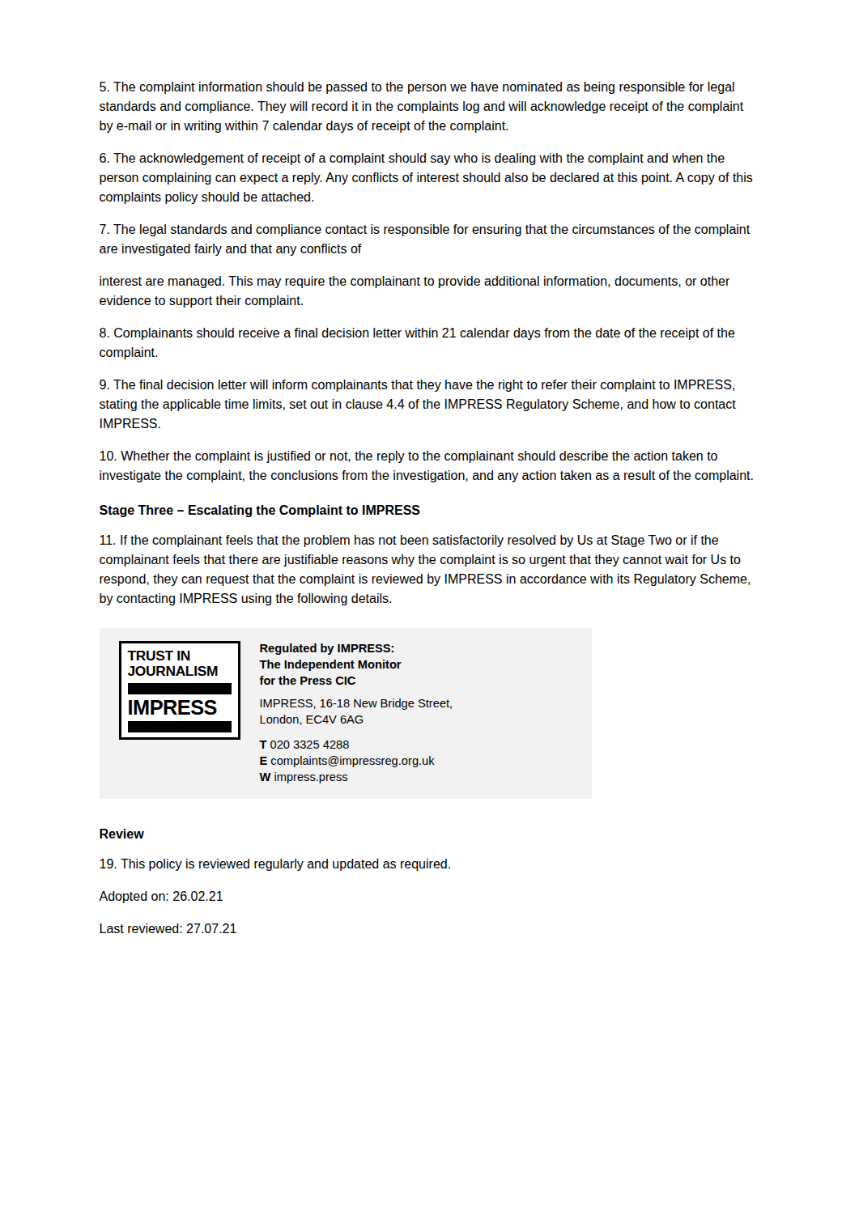5. The complaint information should be passed to the person we have nominated as being responsible for legal standards and compliance. They will record it in the complaints log and will acknowledge receipt of the complaint by e-mail or in writing within 7 calendar days of receipt of the complaint.
6. The acknowledgement of receipt of a complaint should say who is dealing with the complaint and when the person complaining can expect a reply. Any conflicts of interest should also be declared at this point. A copy of this complaints policy should be attached.
7. The legal standards and compliance contact is responsible for ensuring that the circumstances of the complaint are investigated fairly and that any conflicts of
interest are managed. This may require the complainant to provide additional information, documents, or other evidence to support their complaint.
8. Complainants should receive a final decision letter within 21 calendar days from the date of the receipt of the complaint.
9. The final decision letter will inform complainants that they have the right to refer their complaint to IMPRESS, stating the applicable time limits, set out in clause 4.4 of the IMPRESS Regulatory Scheme, and how to contact IMPRESS.
10. Whether the complaint is justified or not, the reply to the complainant should describe the action taken to investigate the complaint, the conclusions from the investigation, and any action taken as a result of the complaint.
Stage Three – Escalating the Complaint to IMPRESS
11. If the complainant feels that the problem has not been satisfactorily resolved by Us at Stage Two or if the complainant feels that there are justifiable reasons why the complaint is so urgent that they cannot wait for Us to respond, they can request that the complaint is reviewed by IMPRESS in accordance with its Regulatory Scheme, by contacting IMPRESS using the following details.
TRUST IN
JOURNALISM
IMPRESS
Regulated by IMPRESS:
The Independent Monitor
for the Press CIC
IMPRESS, 16-18 New Bridge Street,
London, EC4V 6AG
T 020 3325 4288
E complaints@impressreg.org.uk
W impress.press
Review
19. This policy is reviewed regularly and updated as required.
Adopted on: 26.02.21
Last reviewed: 27.07.21